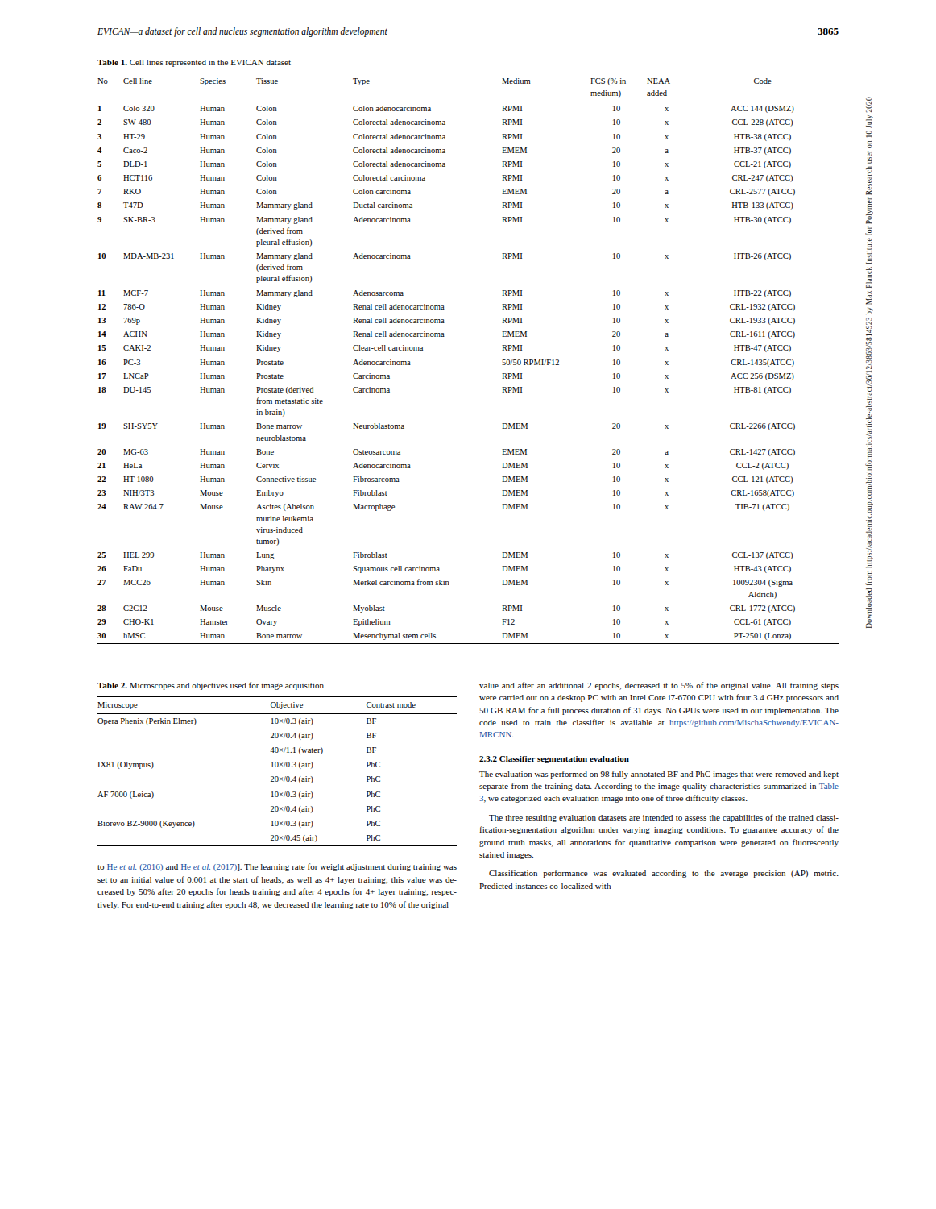Downloaded from https://academic.oup.com/bioinformatics/article-abstract/36/12/3863/5814923 by Max Planck Institute for Polymer Research user on 10 July 2020
EVICAN—a dataset for cell and nucleus segmentation algorithm development 3865
Table 1. Cell lines represented in the EVICAN dataset
| No | Cell line | Species | Tissue | Type | Medium | FCS (% in medium) | NEAA added | Code |
| --- | --- | --- | --- | --- | --- | --- | --- | --- |
| 1 | Colo 320 | Human | Colon | Colon adenocarcinoma | RPMI | 10 | x | ACC 144 (DSMZ) |
| 2 | SW-480 | Human | Colon | Colorectal adenocarcinoma | RPMI | 10 | x | CCL-228 (ATCC) |
| 3 | HT-29 | Human | Colon | Colorectal adenocarcinoma | RPMI | 10 | x | HTB-38 (ATCC) |
| 4 | Caco-2 | Human | Colon | Colorectal adenocarcinoma | EMEM | 20 | a | HTB-37 (ATCC) |
| 5 | DLD-1 | Human | Colon | Colorectal adenocarcinoma | RPMI | 10 | x | CCL-21 (ATCC) |
| 6 | HCT116 | Human | Colon | Colorectal carcinoma | RPMI | 10 | x | CRL-247 (ATCC) |
| 7 | RKO | Human | Colon | Colon carcinoma | EMEM | 20 | a | CRL-2577 (ATCC) |
| 8 | T47D | Human | Mammary gland | Ductal carcinoma | RPMI | 10 | x | HTB-133 (ATCC) |
| 9 | SK-BR-3 | Human | Mammary gland (derived from pleural effusion) | Adenocarcinoma | RPMI | 10 | x | HTB-30 (ATCC) |
| 10 | MDA-MB-231 | Human | Mammary gland (derived from pleural effusion) | Adenocarcinoma | RPMI | 10 | x | HTB-26 (ATCC) |
| 11 | MCF-7 | Human | Mammary gland | Adenosarcoma | RPMI | 10 | x | HTB-22 (ATCC) |
| 12 | 786-O | Human | Kidney | Renal cell adenocarcinoma | RPMI | 10 | x | CRL-1932 (ATCC) |
| 13 | 769p | Human | Kidney | Renal cell adenocarcinoma | RPMI | 10 | x | CRL-1933 (ATCC) |
| 14 | ACHN | Human | Kidney | Renal cell adenocarcinoma | EMEM | 20 | a | CRL-1611 (ATCC) |
| 15 | CAKI-2 | Human | Kidney | Clear-cell carcinoma | RPMI | 10 | x | HTB-47 (ATCC) |
| 16 | PC-3 | Human | Prostate | Adenocarcinoma | 50/50 RPMI/F12 | 10 | x | CRL-1435(ATCC) |
| 17 | LNCaP | Human | Prostate | Carcinoma | RPMI | 10 | x | ACC 256 (DSMZ) |
| 18 | DU-145 | Human | Prostate (derived from metastatic site in brain) | Carcinoma | RPMI | 10 | x | HTB-81 (ATCC) |
| 19 | SH-SY5Y | Human | Bone marrow neuroblastoma | Neuroblastoma | DMEM | 20 | x | CRL-2266 (ATCC) |
| 20 | MG-63 | Human | Bone | Osteosarcoma | EMEM | 20 | a | CRL-1427 (ATCC) |
| 21 | HeLa | Human | Cervix | Adenocarcinoma | DMEM | 10 | x | CCL-2 (ATCC) |
| 22 | HT-1080 | Human | Connective tissue | Fibrosarcoma | DMEM | 10 | x | CCL-121 (ATCC) |
| 23 | NIH/3T3 | Mouse | Embryo | Fibroblast | DMEM | 10 | x | CRL-1658(ATCC) |
| 24 | RAW 264.7 | Mouse | Ascites (Abelson murine leukemia virus-induced tumor) | Macrophage | DMEM | 10 | x | TIB-71 (ATCC) |
| 25 | HEL 299 | Human | Lung | Fibroblast | DMEM | 10 | x | CCL-137 (ATCC) |
| 26 | FaDu | Human | Pharynx | Squamous cell carcinoma | DMEM | 10 | x | HTB-43 (ATCC) |
| 27 | MCC26 | Human | Skin | Merkel carcinoma from skin | DMEM | 10 | x | 10092304 (Sigma Aldrich) |
| 28 | C2C12 | Mouse | Muscle | Myoblast | RPMI | 10 | x | CRL-1772 (ATCC) |
| 29 | CHO-K1 | Hamster | Ovary | Epithelium | F12 | 10 | x | CCL-61 (ATCC) |
| 30 | hMSC | Human | Bone marrow | Mesenchymal stem cells | DMEM | 10 | x | PT-2501 (Lonza) |
Table 2. Microscopes and objectives used for image acquisition
| Microscope | Objective | Contrast mode |
| --- | --- | --- |
| Opera Phenix (Perkin Elmer) | 10×/0.3 (air) | BF |
| | 20×/0.4 (air) | BF |
| | 40×/1.1 (water) | BF |
| IX81 (Olympus) | 10×/0.3 (air) | PhC |
| | 20×/0.4 (air) | PhC |
| AF 7000 (Leica) | 10×/0.3 (air) | PhC |
| | 20×/0.4 (air) | PhC |
| Biorevo BZ-9000 (Keyence) | 10×/0.3 (air) | PhC |
| | 20×/0.45 (air) | PhC |
to He et al. (2016) and He et al. (2017)]. The learning rate for weight adjustment during training was set to an initial value of 0.001 at the start of heads, as well as 4+ layer training; this value was decreased by 50% after 20 epochs for heads training and after 4 epochs for 4+ layer training, respectively. For end-to-end training after epoch 48, we decreased the learning rate to 10% of the original
value and after an additional 2 epochs, decreased it to 5% of the original value. All training steps were carried out on a desktop PC with an Intel Core i7-6700 CPU with four 3.4 GHz processors and 50 GB RAM for a full process duration of 31 days. No GPUs were used in our implementation. The code used to train the classifier is available at https://github.com/MischaSchwendy/EVICAN-MRCNN.
2.3.2 Classifier segmentation evaluation
The evaluation was performed on 98 fully annotated BF and PhC images that were removed and kept separate from the training data. According to the image quality characteristics summarized in Table 3, we categorized each evaluation image into one of three difficulty classes.
The three resulting evaluation datasets are intended to assess the capabilities of the trained classification-segmentation algorithm under varying imaging conditions. To guarantee accuracy of the ground truth masks, all annotations for quantitative comparison were generated on fluorescently stained images.
Classification performance was evaluated according to the average precision (AP) metric. Predicted instances co-localized with